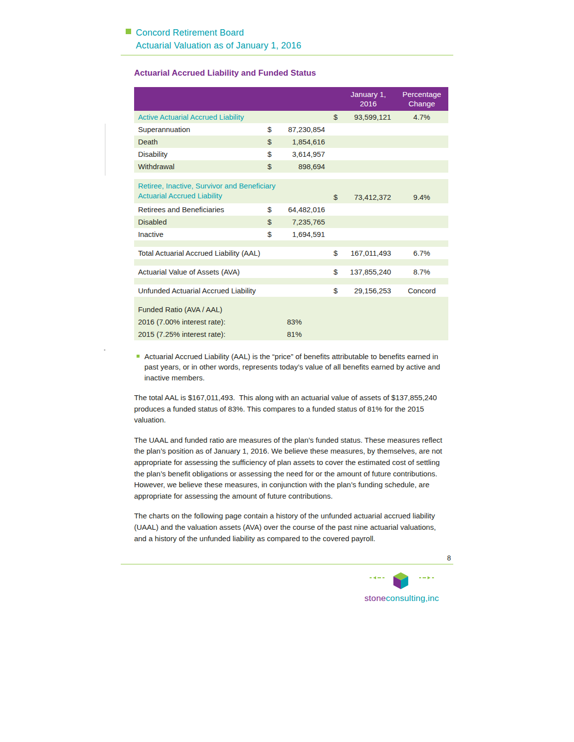Concord Retirement Board
Actuarial Valuation as of January 1, 2016
Actuarial Accrued Liability and Funded Status
| | January 1, 2016 | Percentage Change |
| --- | --- | --- |
| Active Actuarial Accrued Liability | $ | 93,599,121 | 4.7% |
| Superannuation | $ | 87,230,854 | | | |
| Death | $ | 1,854,616 | | | |
| Disability | $ | 3,614,957 | | | |
| Withdrawal | $ | 898,694 | | | |
| Retiree, Inactive, Survivor and Beneficiary Actuarial Accrued Liability | $ | 73,412,372 | 9.4% |
| Retirees and Beneficiaries | $ | 64,482,016 | | | |
| Disabled | $ | 7,235,765 | | | |
| Inactive | $ | 1,694,591 | | | |
| Total Actuarial Accrued Liability (AAL) | $ | 167,011,493 | 6.7% |
| Actuarial Value of Assets (AVA) | $ | 137,855,240 | 8.7% |
| Unfunded Actuarial Accrued Liability | $ | 29,156,253 | Concord |
| Funded Ratio (AVA / AAL) | | | |
| 2016 (7.00% interest rate): | 83% | | | |
| 2015 (7.25% interest rate): | 81% | | | |
Actuarial Accrued Liability (AAL) is the “price” of benefits attributable to benefits earned in past years, or in other words, represents today’s value of all benefits earned by active and inactive members.
The total AAL is $167,011,493. This along with an actuarial value of assets of $137,855,240 produces a funded status of 83%. This compares to a funded status of 81% for the 2015 valuation.
The UAAL and funded ratio are measures of the plan’s funded status. These measures reflect the plan’s position as of January 1, 2016. We believe these measures, by themselves, are not appropriate for assessing the sufficiency of plan assets to cover the estimated cost of settling the plan’s benefit obligations or assessing the need for or the amount of future contributions. However, we believe these measures, in conjunction with the plan’s funding schedule, are appropriate for assessing the amount of future contributions.
The charts on the following page contain a history of the unfunded actuarial accrued liability (UAAL) and the valuation assets (AVA) over the course of the past nine actuarial valuations, and a history of the unfunded liability as compared to the covered payroll.
8
stone consulting,inc